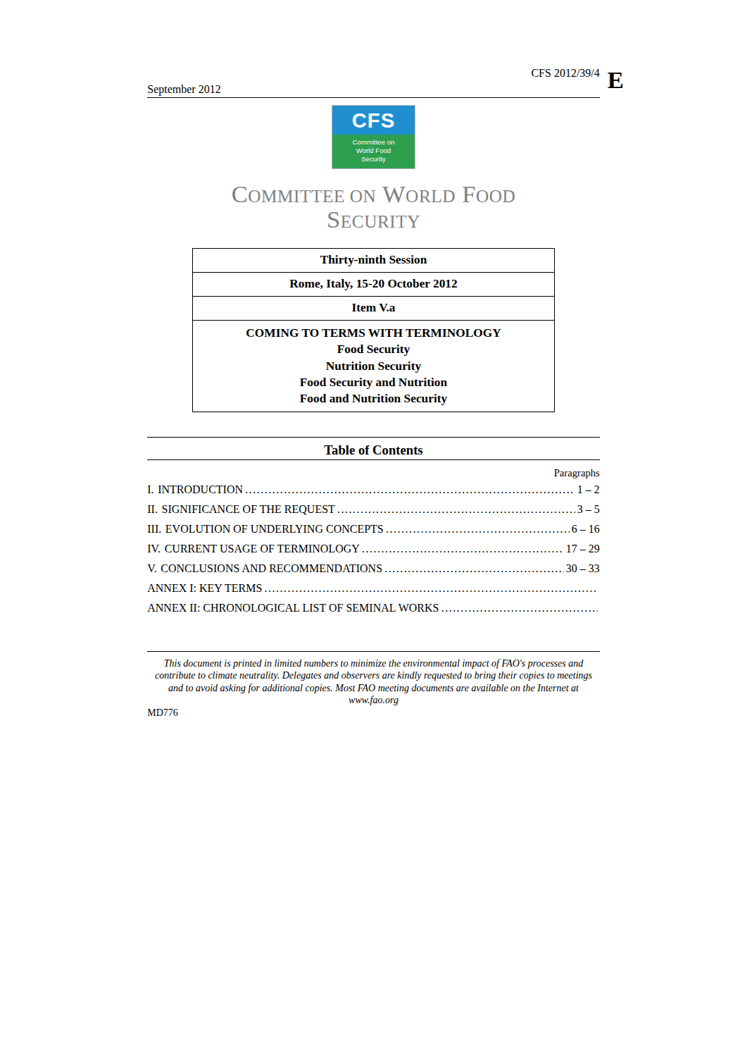CFS 2012/39/4
September 2012 E
CFS
Committee on
World Food
Security
COMMITTEE ON WORLD FOOD
SECURITY
| Thirty-ninth Session |
| Rome, Italy, 15-20 October 2012 |
| Item V.a |
| COMING TO TERMS WITH TERMINOLOGY Food Security Nutrition Security Food Security and Nutrition Food and Nutrition Security |
Table of Contents
Paragraphs
I. INTRODUCTION.................................................................................................................. 1 – 2
II. SIGNIFICANCE OF THE REQUEST........................................................................ 3 – 5
III. EVOLUTION OF UNDERLYING CONCEPTS.................................................... 6 – 16
IV. CURRENT USAGE OF TERMINOLOGY.......................................................... 17 – 29
V. CONCLUSIONS AND RECOMMENDATIONS................................................. 30 – 33
ANNEX I: KEY TERMS..........................................................................................................
ANNEX II: CHRONOLOGICAL LIST OF SEMINAL WORKS.............................................
This document is printed in limited numbers to minimize the environmental impact of FAO's processes and contribute to climate neutrality. Delegates and observers are kindly requested to bring their copies to meetings and to avoid asking for additional copies. Most FAO meeting documents are available on the Internet at www.fao.org
MD776